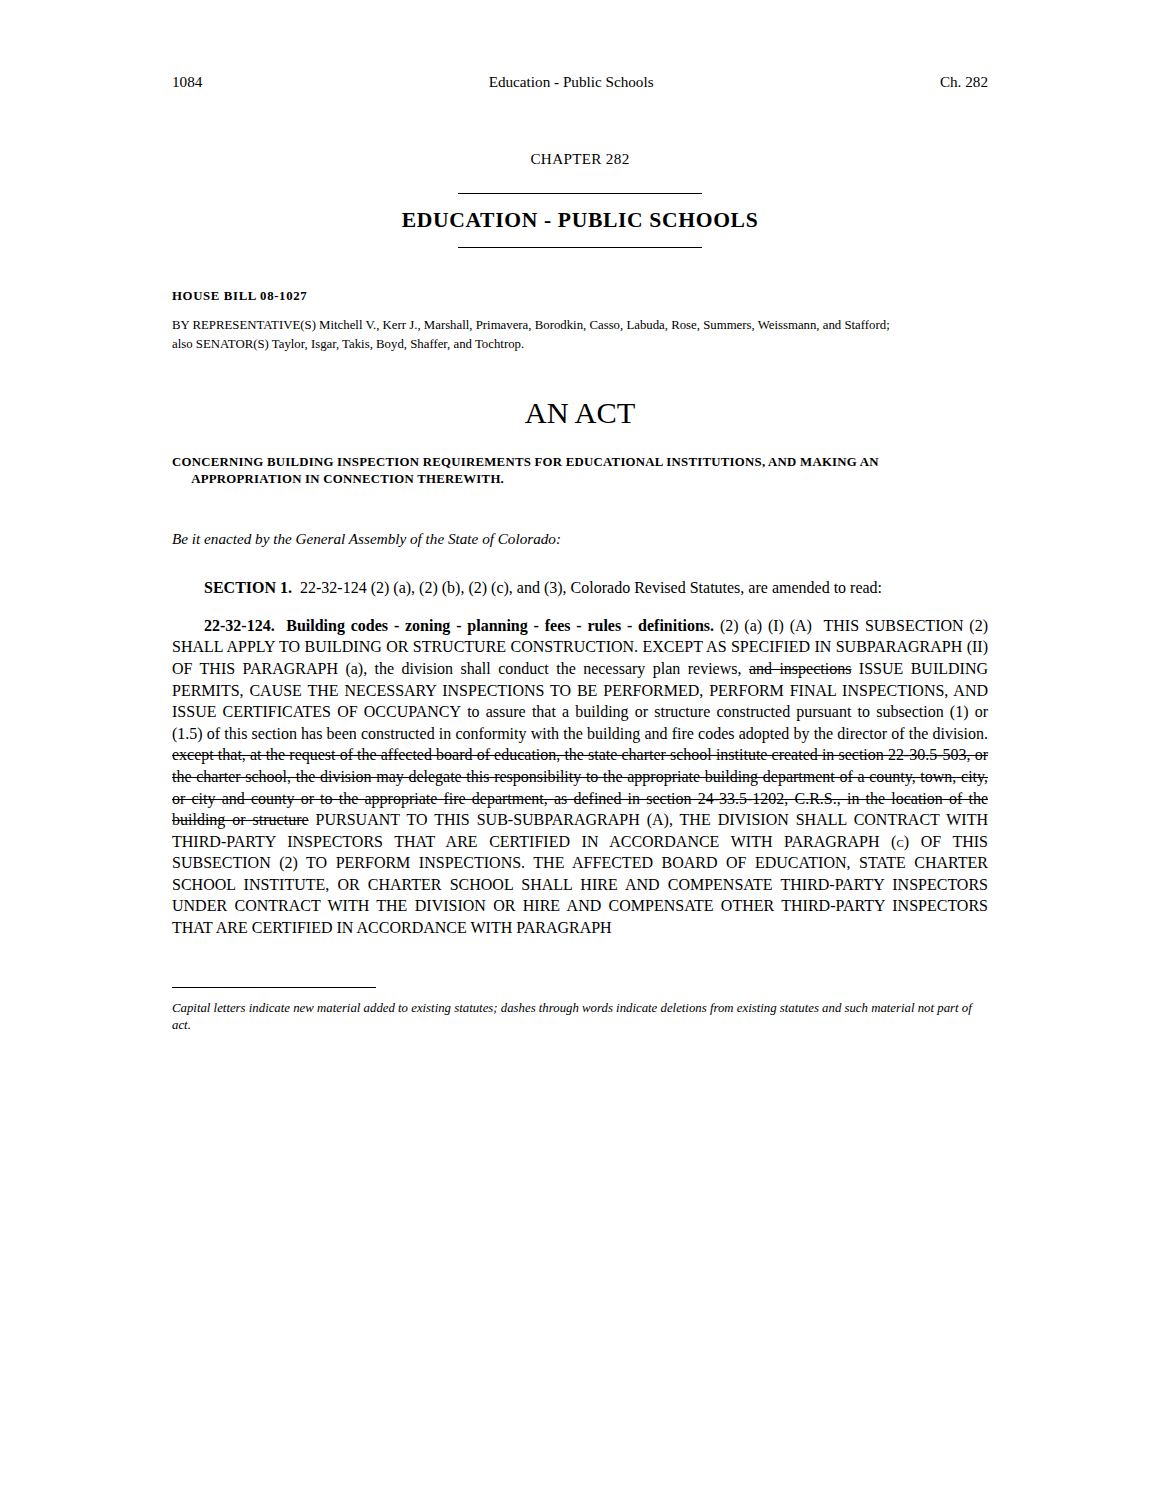1084 Education - Public Schools Ch. 282
CHAPTER 282
EDUCATION - PUBLIC SCHOOLS
HOUSE BILL 08-1027
BY REPRESENTATIVE(S) Mitchell V., Kerr J., Marshall, Primavera, Borodkin, Casso, Labuda, Rose, Summers, Weissmann, and Stafford;
also SENATOR(S) Taylor, Isgar, Takis, Boyd, Shaffer, and Tochtrop.
AN ACT
CONCERNING BUILDING INSPECTION REQUIREMENTS FOR EDUCATIONAL INSTITUTIONS, AND MAKING AN APPROPRIATION IN CONNECTION THEREWITH.
Be it enacted by the General Assembly of the State of Colorado:
SECTION 1. 22-32-124 (2) (a), (2) (b), (2) (c), and (3), Colorado Revised Statutes, are amended to read:
22-32-124. Building codes - zoning - planning - fees - rules - definitions. (2) (a) (I) (A) THIS SUBSECTION (2) SHALL APPLY TO BUILDING OR STRUCTURE CONSTRUCTION. EXCEPT AS SPECIFIED IN SUBPARAGRAPH (II) OF THIS PARAGRAPH (a), the division shall conduct the necessary plan reviews, and inspections ISSUE BUILDING PERMITS, CAUSE THE NECESSARY INSPECTIONS TO BE PERFORMED, PERFORM FINAL INSPECTIONS, AND ISSUE CERTIFICATES OF OCCUPANCY to assure that a building or structure constructed pursuant to subsection (1) or (1.5) of this section has been constructed in conformity with the building and fire codes adopted by the director of the division. except that, at the request of the affected board of education, the state charter school institute created in section 22-30.5-503, or the charter school, the division may delegate this responsibility to the appropriate building department of a county, town, city, or city and county or to the appropriate fire department, as defined in section 24-33.5-1202, C.R.S., in the location of the building or structure PURSUANT TO THIS SUB-SUBPARAGRAPH (A), THE DIVISION SHALL CONTRACT WITH THIRD-PARTY INSPECTORS THAT ARE CERTIFIED IN ACCORDANCE WITH PARAGRAPH (c) OF THIS SUBSECTION (2) TO PERFORM INSPECTIONS. THE AFFECTED BOARD OF EDUCATION, STATE CHARTER SCHOOL INSTITUTE, OR CHARTER SCHOOL SHALL HIRE AND COMPENSATE THIRD-PARTY INSPECTORS UNDER CONTRACT WITH THE DIVISION OR HIRE AND COMPENSATE OTHER THIRD-PARTY INSPECTORS THAT ARE CERTIFIED IN ACCORDANCE WITH PARAGRAPH
Capital letters indicate new material added to existing statutes; dashes through words indicate deletions from existing statutes and such material not part of act.